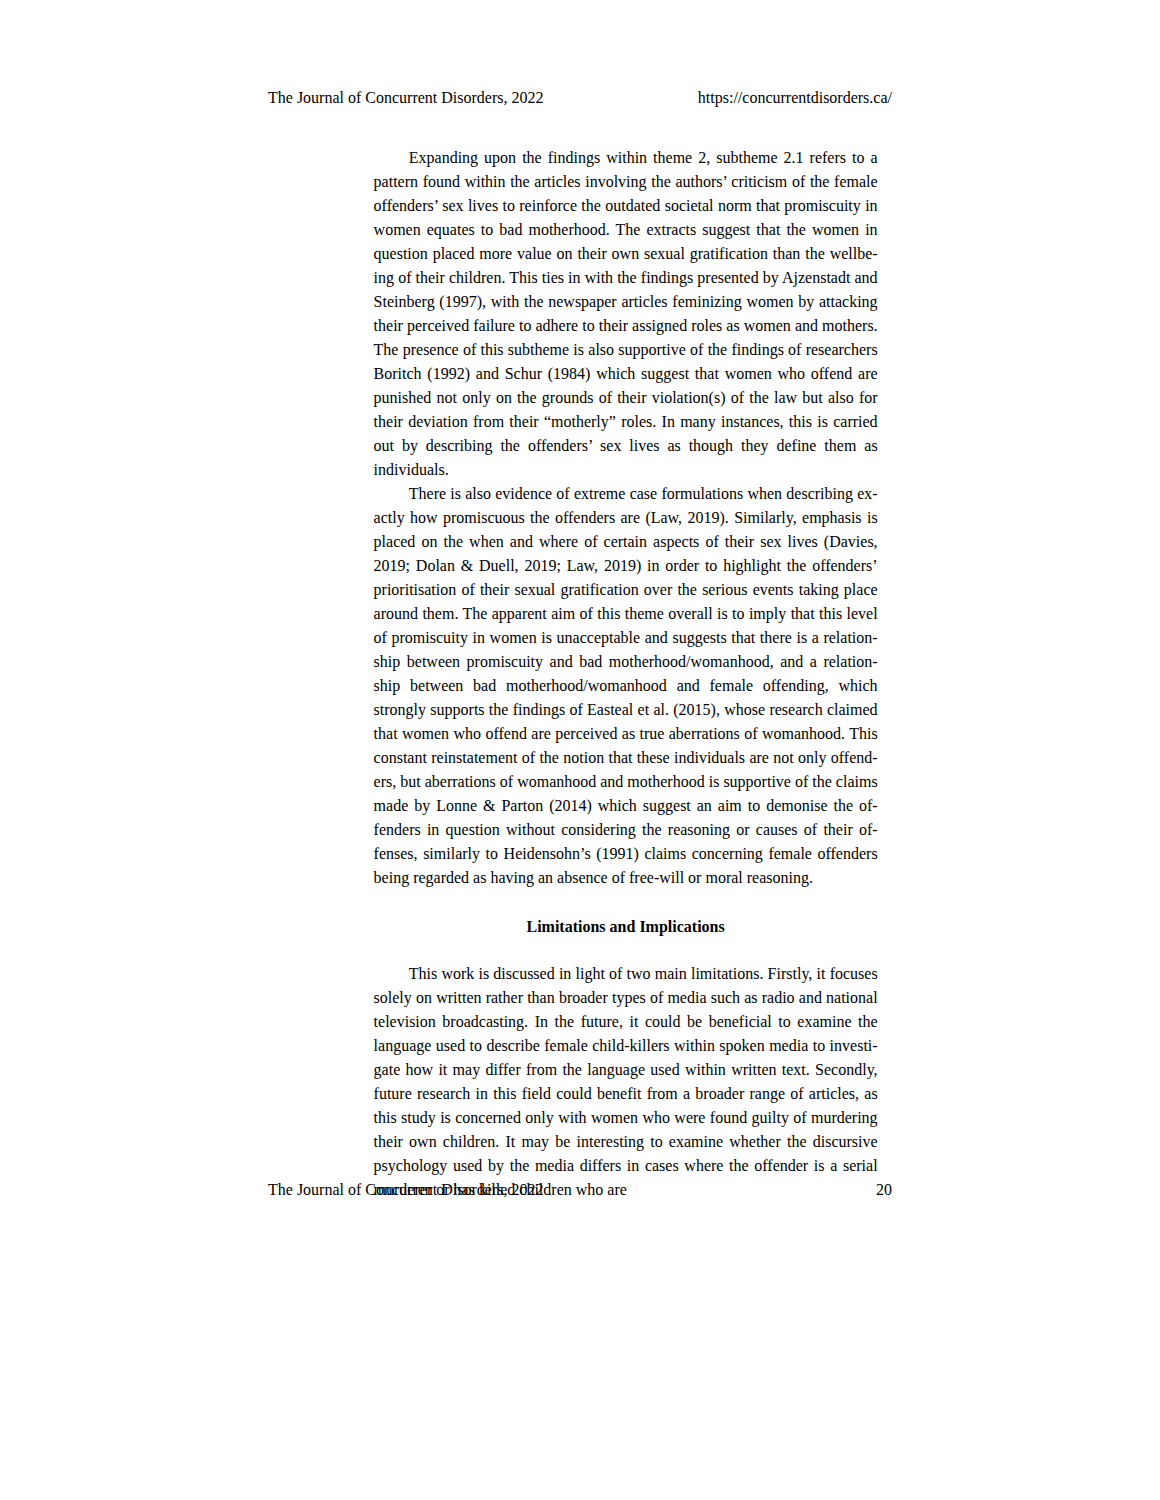The Journal of Concurrent Disorders, 2022 https://concurrentdisorders.ca/
Expanding upon the findings within theme 2, subtheme 2.1 refers to a pattern found within the articles involving the authors’ criticism of the female offenders’ sex lives to reinforce the outdated societal norm that promiscuity in women equates to bad motherhood. The extracts suggest that the women in question placed more value on their own sexual gratification than the wellbeing of their children. This ties in with the findings presented by Ajzenstadt and Steinberg (1997), with the newspaper articles feminizing women by attacking their perceived failure to adhere to their assigned roles as women and mothers. The presence of this subtheme is also supportive of the findings of researchers Boritch (1992) and Schur (1984) which suggest that women who offend are punished not only on the grounds of their violation(s) of the law but also for their deviation from their “motherly” roles. In many instances, this is carried out by describing the offenders’ sex lives as though they define them as individuals.
There is also evidence of extreme case formulations when describing exactly how promiscuous the offenders are (Law, 2019). Similarly, emphasis is placed on the when and where of certain aspects of their sex lives (Davies, 2019; Dolan & Duell, 2019; Law, 2019) in order to highlight the offenders’ prioritisation of their sexual gratification over the serious events taking place around them. The apparent aim of this theme overall is to imply that this level of promiscuity in women is unacceptable and suggests that there is a relationship between promiscuity and bad motherhood/womanhood, and a relationship between bad motherhood/womanhood and female offending, which strongly supports the findings of Easteal et al. (2015), whose research claimed that women who offend are perceived as true aberrations of womanhood. This constant reinstatement of the notion that these individuals are not only offenders, but aberrations of womanhood and motherhood is supportive of the claims made by Lonne & Parton (2014) which suggest an aim to demonise the offenders in question without considering the reasoning or causes of their offenses, similarly to Heidensohn’s (1991) claims concerning female offenders being regarded as having an absence of free-will or moral reasoning.
Limitations and Implications
This work is discussed in light of two main limitations. Firstly, it focuses solely on written rather than broader types of media such as radio and national television broadcasting. In the future, it could be beneficial to examine the language used to describe female child-killers within spoken media to investigate how it may differ from the language used within written text. Secondly, future research in this field could benefit from a broader range of articles, as this study is concerned only with women who were found guilty of murdering their own children. It may be interesting to examine whether the discursive psychology used by the media differs in cases where the offender is a serial murderer or has killed children who are
The Journal of Concurrent Disorders, 2022 20